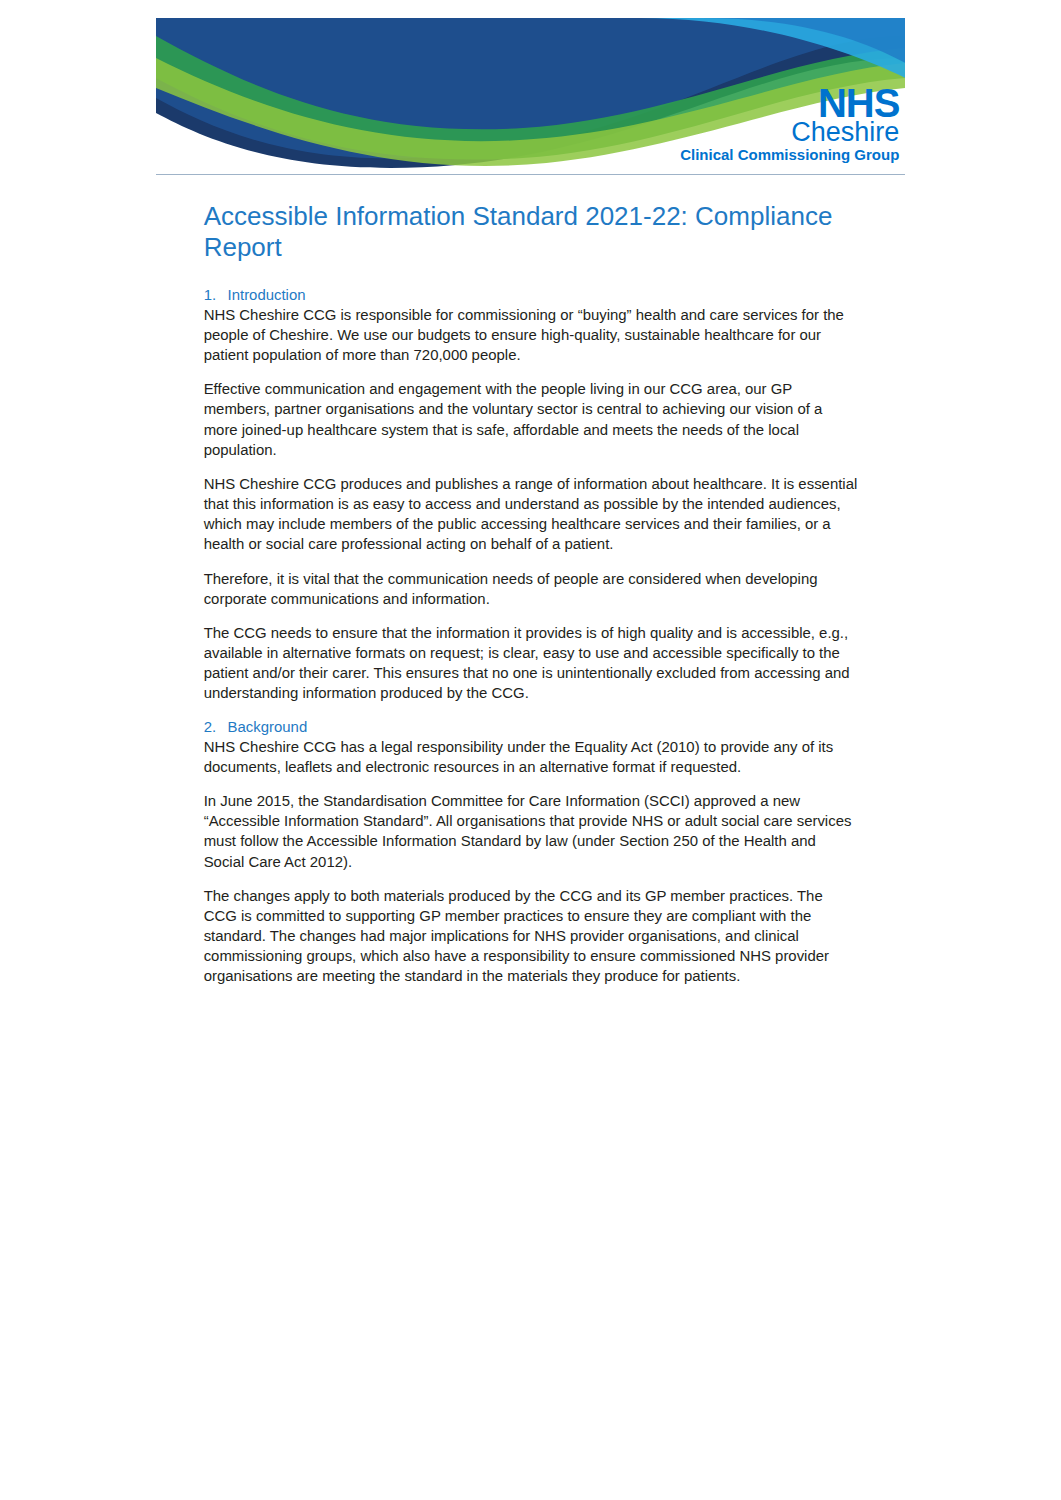NHS
Cheshire
Clinical Commissioning Group
Accessible Information Standard 2021-22: Compliance Report
1. Introduction
NHS Cheshire CCG is responsible for commissioning or “buying” health and care services for the people of Cheshire. We use our budgets to ensure high-quality, sustainable healthcare for our patient population of more than 720,000 people.
Effective communication and engagement with the people living in our CCG area, our GP members, partner organisations and the voluntary sector is central to achieving our vision of a more joined-up healthcare system that is safe, affordable and meets the needs of the local population.
NHS Cheshire CCG produces and publishes a range of information about healthcare. It is essential that this information is as easy to access and understand as possible by the intended audiences, which may include members of the public accessing healthcare services and their families, or a health or social care professional acting on behalf of a patient.
Therefore, it is vital that the communication needs of people are considered when developing corporate communications and information.
The CCG needs to ensure that the information it provides is of high quality and is accessible, e.g., available in alternative formats on request; is clear, easy to use and accessible specifically to the patient and/or their carer. This ensures that no one is unintentionally excluded from accessing and understanding information produced by the CCG.
2. Background
NHS Cheshire CCG has a legal responsibility under the Equality Act (2010) to provide any of its documents, leaflets and electronic resources in an alternative format if requested.
In June 2015, the Standardisation Committee for Care Information (SCCI) approved a new “Accessible Information Standard”. All organisations that provide NHS or adult social care services must follow the Accessible Information Standard by law (under Section 250 of the Health and Social Care Act 2012).
The changes apply to both materials produced by the CCG and its GP member practices. The CCG is committed to supporting GP member practices to ensure they are compliant with the standard. The changes had major implications for NHS provider organisations, and clinical commissioning groups, which also have a responsibility to ensure commissioned NHS provider organisations are meeting the standard in the materials they produce for patients.